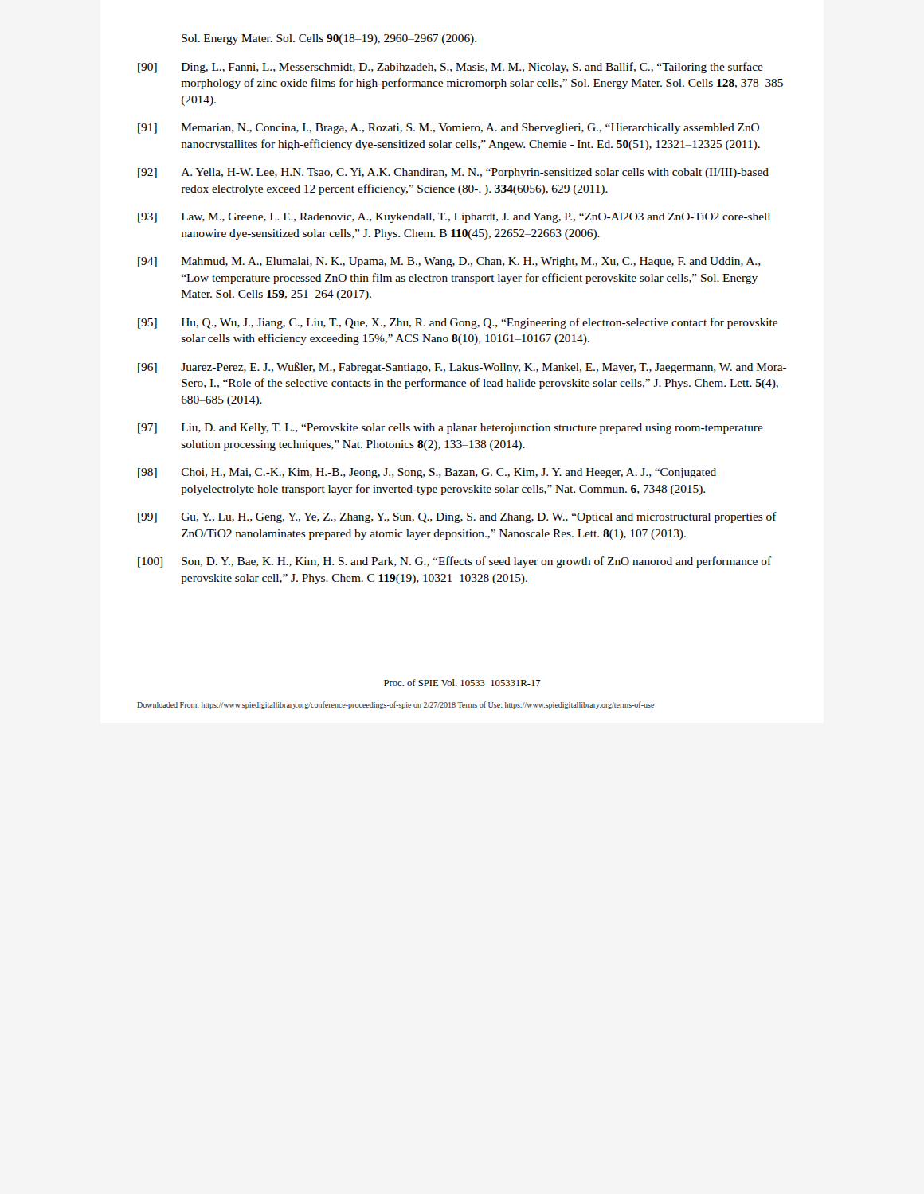Sol. Energy Mater. Sol. Cells 90(18–19), 2960–2967 (2006).
[90] Ding, L., Fanni, L., Messerschmidt, D., Zabihzadeh, S., Masis, M. M., Nicolay, S. and Ballif, C., “Tailoring the surface morphology of zinc oxide films for high-performance micromorph solar cells,” Sol. Energy Mater. Sol. Cells 128, 378–385 (2014).
[91] Memarian, N., Concina, I., Braga, A., Rozati, S. M., Vomiero, A. and Sberveglieri, G., “Hierarchically assembled ZnO nanocrystallites for high-efficiency dye-sensitized solar cells,” Angew. Chemie - Int. Ed. 50(51), 12321–12325 (2011).
[92] A. Yella, H-W. Lee, H.N. Tsao, C. Yi, A.K. Chandiran, M. N., “Porphyrin-sensitized solar cells with cobalt (II/III)-based redox electrolyte exceed 12 percent efficiency,” Science (80-. ). 334(6056), 629 (2011).
[93] Law, M., Greene, L. E., Radenovic, A., Kuykendall, T., Liphardt, J. and Yang, P., “ZnO-Al2O3 and ZnO-TiO2 core-shell nanowire dye-sensitized solar cells,” J. Phys. Chem. B 110(45), 22652–22663 (2006).
[94] Mahmud, M. A., Elumalai, N. K., Upama, M. B., Wang, D., Chan, K. H., Wright, M., Xu, C., Haque, F. and Uddin, A., “Low temperature processed ZnO thin film as electron transport layer for efficient perovskite solar cells,” Sol. Energy Mater. Sol. Cells 159, 251–264 (2017).
[95] Hu, Q., Wu, J., Jiang, C., Liu, T., Que, X., Zhu, R. and Gong, Q., “Engineering of electron-selective contact for perovskite solar cells with efficiency exceeding 15%,” ACS Nano 8(10), 10161–10167 (2014).
[96] Juarez-Perez, E. J., Wußler, M., Fabregat-Santiago, F., Lakus-Wollny, K., Mankel, E., Mayer, T., Jaegermann, W. and Mora-Sero, I., “Role of the selective contacts in the performance of lead halide perovskite solar cells,” J. Phys. Chem. Lett. 5(4), 680–685 (2014).
[97] Liu, D. and Kelly, T. L., “Perovskite solar cells with a planar heterojunction structure prepared using room-temperature solution processing techniques,” Nat. Photonics 8(2), 133–138 (2014).
[98] Choi, H., Mai, C.-K., Kim, H.-B., Jeong, J., Song, S., Bazan, G. C., Kim, J. Y. and Heeger, A. J., “Conjugated polyelectrolyte hole transport layer for inverted-type perovskite solar cells,” Nat. Commun. 6, 7348 (2015).
[99] Gu, Y., Lu, H., Geng, Y., Ye, Z., Zhang, Y., Sun, Q., Ding, S. and Zhang, D. W., “Optical and microstructural properties of ZnO/TiO2 nanolaminates prepared by atomic layer deposition.,” Nanoscale Res. Lett. 8(1), 107 (2013).
[100] Son, D. Y., Bae, K. H., Kim, H. S. and Park, N. G., “Effects of seed layer on growth of ZnO nanorod and performance of perovskite solar cell,” J. Phys. Chem. C 119(19), 10321–10328 (2015).
Proc. of SPIE Vol. 10533 105331R-17
Downloaded From: https://www.spiedigitallibrary.org/conference-proceedings-of-spie on 2/27/2018 Terms of Use: https://www.spiedigitallibrary.org/terms-of-use